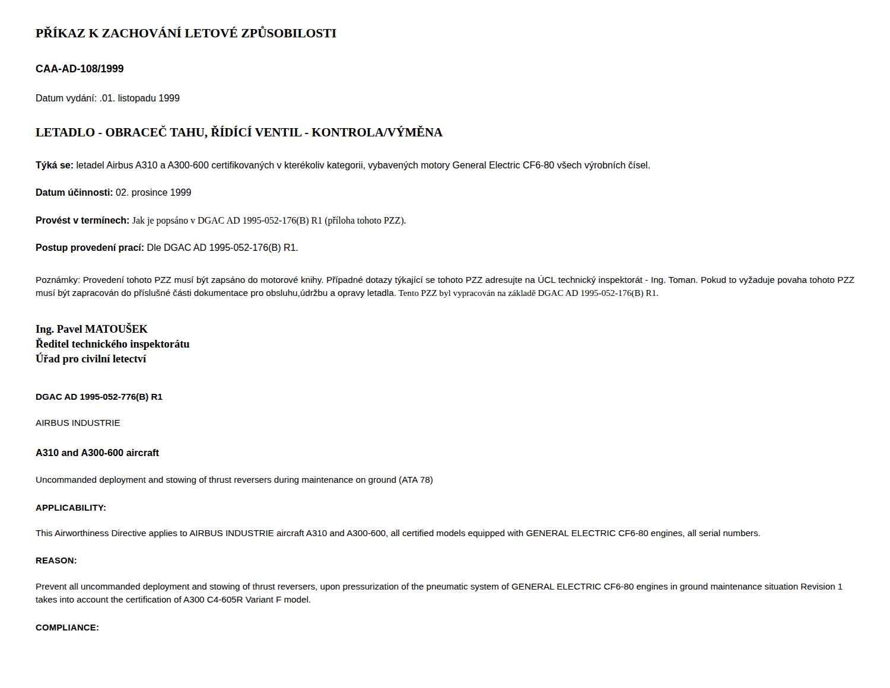PŘÍKAZ K ZACHOVÁNÍ LETOVÉ ZPŮSOBILOSTI
CAA-AD-108/1999
Datum vydání: .01. listopadu 1999
LETADLO - OBRACEČ TAHU, ŘÍDÍCÍ VENTIL - KONTROLA/VÝMĚNA
Týká se: letadel Airbus A310 a A300-600 certifikovaných v kterékoliv kategorii, vybavených motory General Electric CF6-80 všech výrobních čísel.
Datum účinnosti: 02. prosince 1999
Provést v termínech: Jak je popsáno v DGAC AD 1995-052-176(B) R1 (příloha tohoto PZZ).
Postup provedení prací: Dle DGAC AD 1995-052-176(B) R1.
Poznámky: Provedení tohoto PZZ musí být zapsáno do motorové knihy. Případné dotazy týkající se tohoto PZZ adresujte na ÚCL technický inspektorát - Ing. Toman. Pokud to vyžaduje povaha tohoto PZZ musí být zapracován do příslušné části dokumentace pro obsluhu,údržbu a opravy letadla. Tento PZZ byl vypracován na základě DGAC AD 1995-052-176(B) R1.
Ing. Pavel MATOUŠEK
Ředitel technického inspektorátu
Úřad pro civilní letectví
DGAC AD 1995-052-776(B) R1
AIRBUS INDUSTRIE
A310 and A300-600 aircraft
Uncommanded deployment and stowing of thrust reversers during maintenance on ground (ATA 78)
APPLICABILITY:
This Airworthiness Directive applies to AIRBUS INDUSTRIE aircraft A310 and A300-600, all certified models equipped with GENERAL ELECTRIC CF6-80 engines, all serial numbers.
REASON:
Prevent all uncommanded deployment and stowing of thrust reversers, upon pressurization of the pneumatic system of GENERAL ELECTRIC CF6-80 engines in ground maintenance situation Revision 1 takes into account the certification of A300 C4-605R Variant F model.
COMPLIANCE: